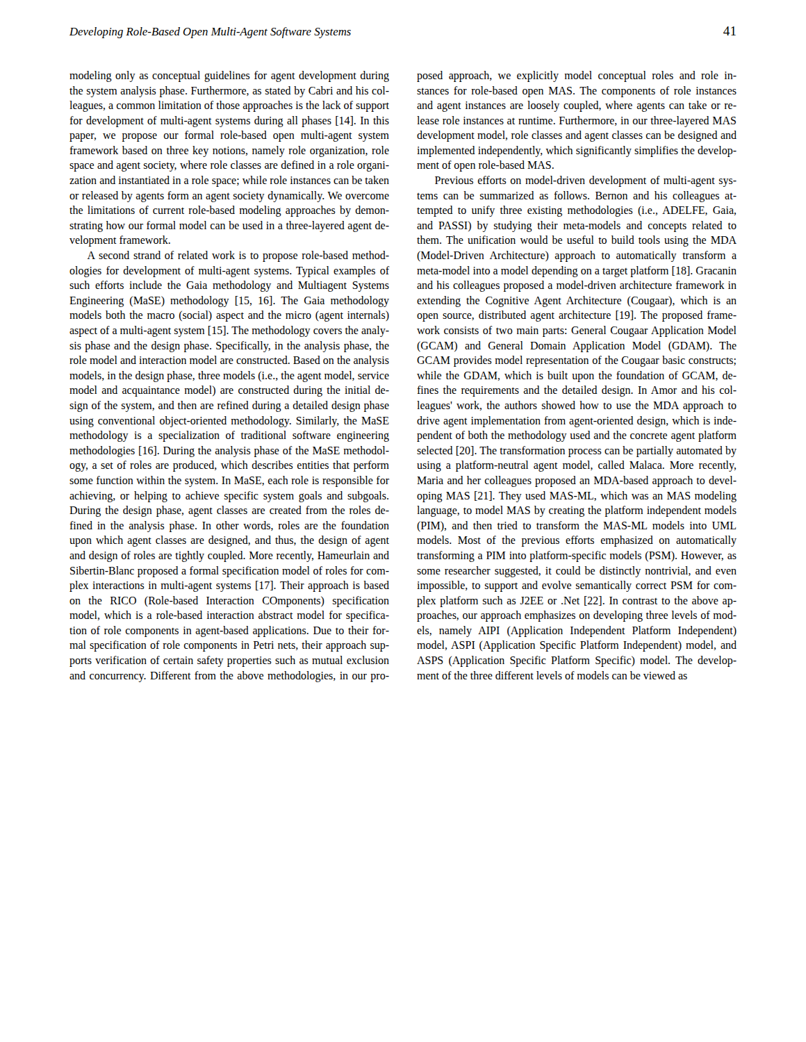Developing Role-Based Open Multi-Agent Software Systems
41
modeling only as conceptual guidelines for agent development during the system analysis phase. Furthermore, as stated by Cabri and his colleagues, a common limitation of those approaches is the lack of support for development of multi-agent systems during all phases [14]. In this paper, we propose our formal role-based open multi-agent system framework based on three key notions, namely role organization, role space and agent society, where role classes are defined in a role organization and instantiated in a role space; while role instances can be taken or released by agents form an agent society dynamically. We overcome the limitations of current role-based modeling approaches by demonstrating how our formal model can be used in a three-layered agent development framework.
A second strand of related work is to propose role-based methodologies for development of multi-agent systems. Typical examples of such efforts include the Gaia methodology and Multiagent Systems Engineering (MaSE) methodology [15, 16]. The Gaia methodology models both the macro (social) aspect and the micro (agent internals) aspect of a multi-agent system [15]. The methodology covers the analysis phase and the design phase. Specifically, in the analysis phase, the role model and interaction model are constructed. Based on the analysis models, in the design phase, three models (i.e., the agent model, service model and acquaintance model) are constructed during the initial design of the system, and then are refined during a detailed design phase using conventional object-oriented methodology. Similarly, the MaSE methodology is a specialization of traditional software engineering methodologies [16]. During the analysis phase of the MaSE methodology, a set of roles are produced, which describes entities that perform some function within the system. In MaSE, each role is responsible for achieving, or helping to achieve specific system goals and subgoals. During the design phase, agent classes are created from the roles defined in the analysis phase. In other words, roles are the foundation upon which agent classes are designed, and thus, the design of agent and design of roles are tightly coupled. More recently, Hameurlain and Sibertin-Blanc proposed a formal specification model of roles for complex interactions in multi-agent systems [17]. Their approach is based on the RICO (Role-based Interaction COmponents) specification model, which is a role-based interaction abstract model for specification of role components in agent-based applications. Due to their formal specification of role components in Petri nets, their approach supports verification of certain safety properties such as mutual exclusion and concurrency. Different from the above methodologies, in our proposed approach, we explicitly model conceptual roles and role instances for role-based open MAS. The components of role instances and agent instances are loosely coupled, where agents can take or release role instances at runtime. Furthermore, in our three-layered MAS development model, role classes and agent classes can be designed and implemented independently, which significantly simplifies the development of open role-based MAS.
Previous efforts on model-driven development of multi-agent systems can be summarized as follows. Bernon and his colleagues attempted to unify three existing methodologies (i.e., ADELFE, Gaia, and PASSI) by studying their meta-models and concepts related to them. The unification would be useful to build tools using the MDA (Model-Driven Architecture) approach to automatically transform a meta-model into a model depending on a target platform [18]. Gracanin and his colleagues proposed a model-driven architecture framework in extending the Cognitive Agent Architecture (Cougaar), which is an open source, distributed agent architecture [19]. The proposed framework consists of two main parts: General Cougaar Application Model (GCAM) and General Domain Application Model (GDAM). The GCAM provides model representation of the Cougaar basic constructs; while the GDAM, which is built upon the foundation of GCAM, defines the requirements and the detailed design. In Amor and his colleagues' work, the authors showed how to use the MDA approach to drive agent implementation from agent-oriented design, which is independent of both the methodology used and the concrete agent platform selected [20]. The transformation process can be partially automated by using a platform-neutral agent model, called Malaca. More recently, Maria and her colleagues proposed an MDA-based approach to developing MAS [21]. They used MAS-ML, which was an MAS modeling language, to model MAS by creating the platform independent models (PIM), and then tried to transform the MAS-ML models into UML models. Most of the previous efforts emphasized on automatically transforming a PIM into platform-specific models (PSM). However, as some researcher suggested, it could be distinctly nontrivial, and even impossible, to support and evolve semantically correct PSM for complex platform such as J2EE or .Net [22]. In contrast to the above approaches, our approach emphasizes on developing three levels of models, namely AIPI (Application Independent Platform Independent) model, ASPI (Application Specific Platform Independent) model, and ASPS (Application Specific Platform Specific) model. The development of the three different levels of models can be viewed as